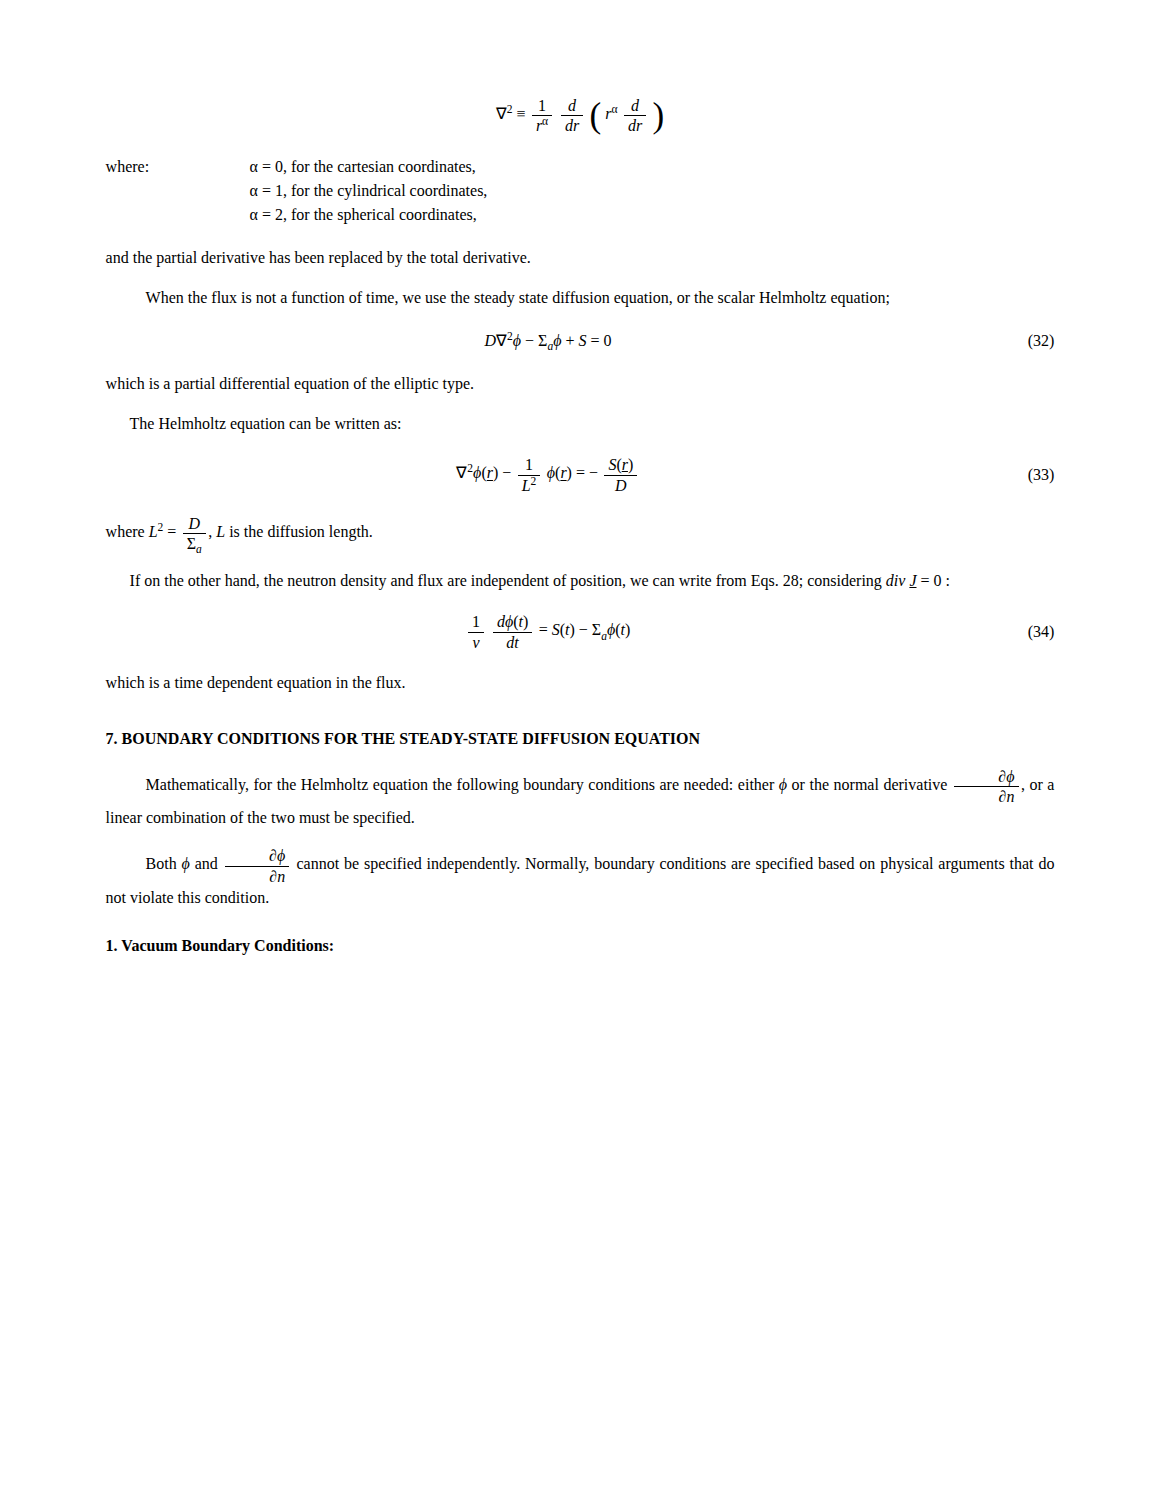∇2 ≡ 1 rα ddr ( rα ddr )
where:
α = 0, for the cartesian coordinates,
α = 1, for the cylindrical coordinates,
α = 2, for the spherical coordinates,
and the partial derivative has been replaced by the total derivative.
When the flux is not a function of time, we use the steady state diffusion equation, or the scalar Helmholtz equation;
D∇2ϕ − Σaϕ + S = 0
(32)
which is a partial differential equation of the elliptic type.
The Helmholtz equation can be written as:
∇2ϕ(r) − 1 L2 ϕ(r) = − S(r) D
(33)
where L2 = DΣa, L is the diffusion length.
If on the other hand, the neutron density and flux are independent of position, we can write from Eqs. 28; considering div J = 0 :
1 v dϕ(t) dt = S(t) − Σaϕ(t)
(34)
which is a time dependent equation in the flux.
7. BOUNDARY CONDITIONS FOR THE STEADY-STATE DIFFUSION EQUATION
Mathematically, for the Helmholtz equation the following boundary conditions are needed: either ϕ or the normal derivative ∂ϕ∂n, or a linear combination of the two must be specified.
Both ϕ and ∂ϕ∂n cannot be specified independently. Normally, boundary conditions are specified based on physical arguments that do not violate this condition.
1. Vacuum Boundary Conditions: